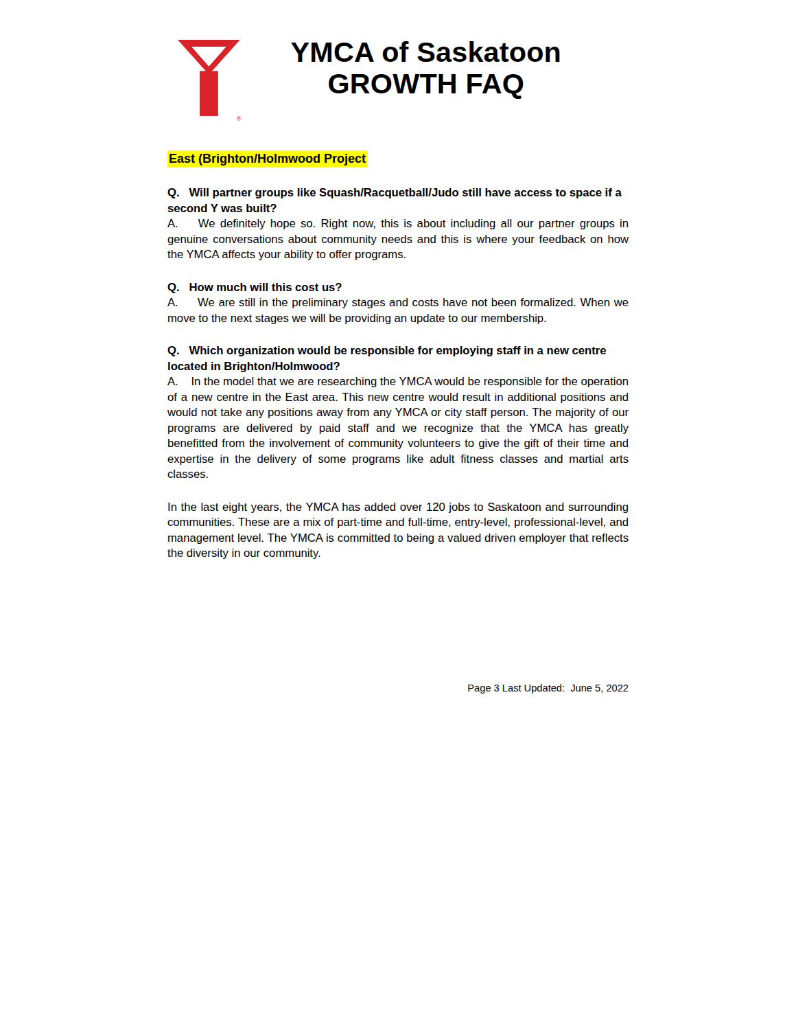®
YMCA of SaskatoonGROWTH FAQ
East (Brighton/Holmwood Project
Q. Will partner groups like Squash/Racquetball/Judo still have access to space if a second Y was built?
A. We definitely hope so. Right now, this is about including all our partner groups in genuine conversations about community needs and this is where your feedback on how the YMCA affects your ability to offer programs.
Q. How much will this cost us?
A. We are still in the preliminary stages and costs have not been formalized. When we move to the next stages we will be providing an update to our membership.
Q. Which organization would be responsible for employing staff in a new centre located in Brighton/Holmwood?
A. In the model that we are researching the YMCA would be responsible for the operation of a new centre in the East area. This new centre would result in additional positions and would not take any positions away from any YMCA or city staff person. The majority of our programs are delivered by paid staff and we recognize that the YMCA has greatly benefitted from the involvement of community volunteers to give the gift of their time and expertise in the delivery of some programs like adult fitness classes and martial arts classes.
In the last eight years, the YMCA has added over 120 jobs to Saskatoon and surrounding communities. These are a mix of part-time and full-time, entry-level, professional-level, and management level. The YMCA is committed to being a valued driven employer that reflects the diversity in our community.
Page 3 Last Updated: June 5, 2022